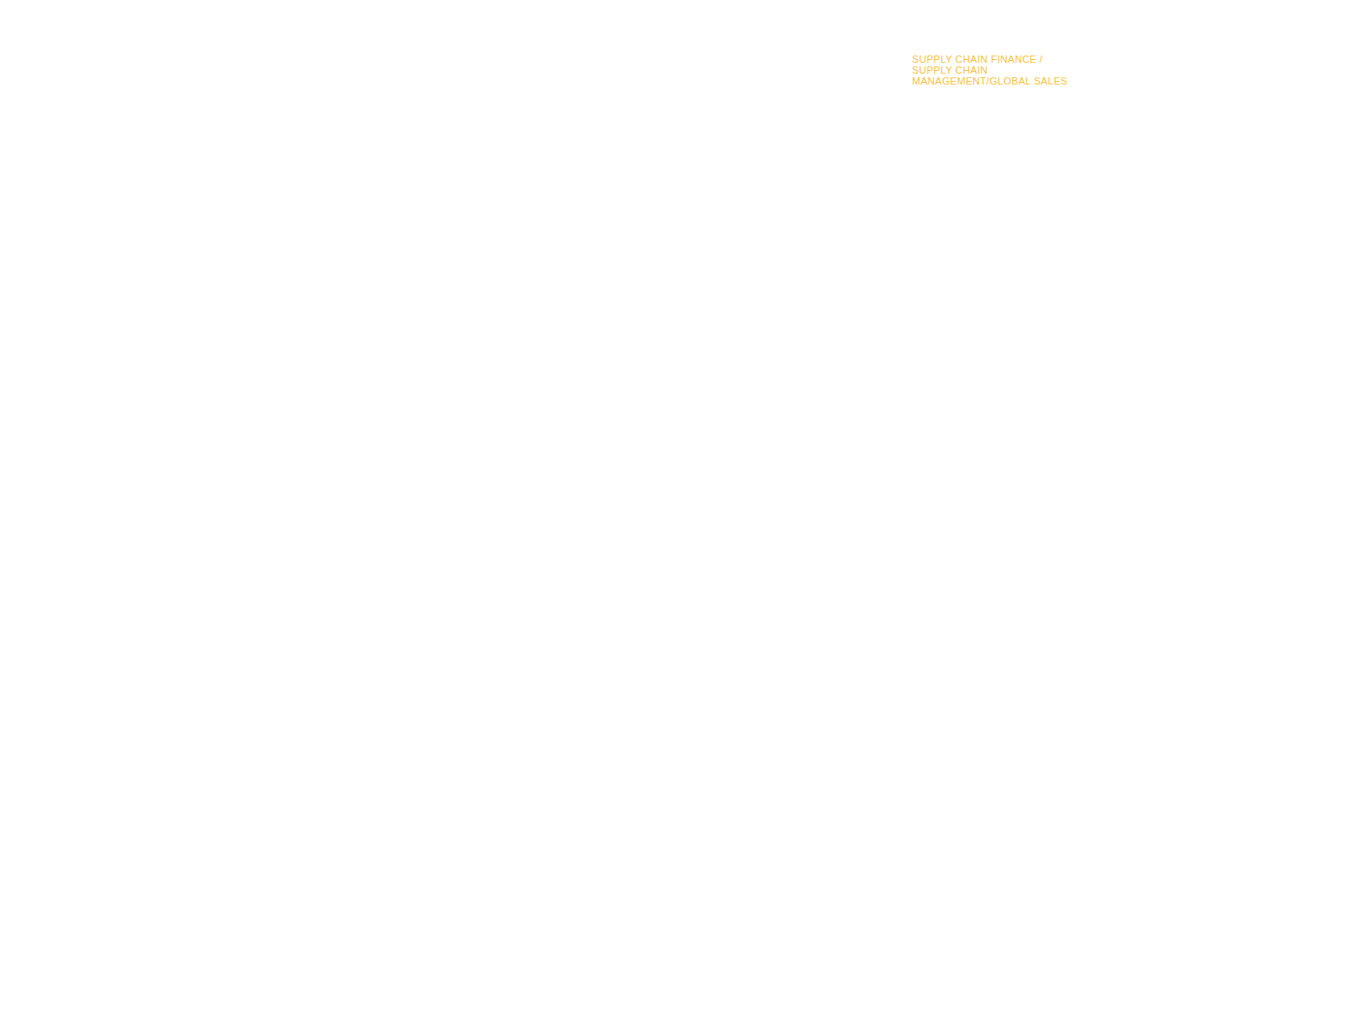Supply Chain Finance / Supply Chain Management/Global Sales